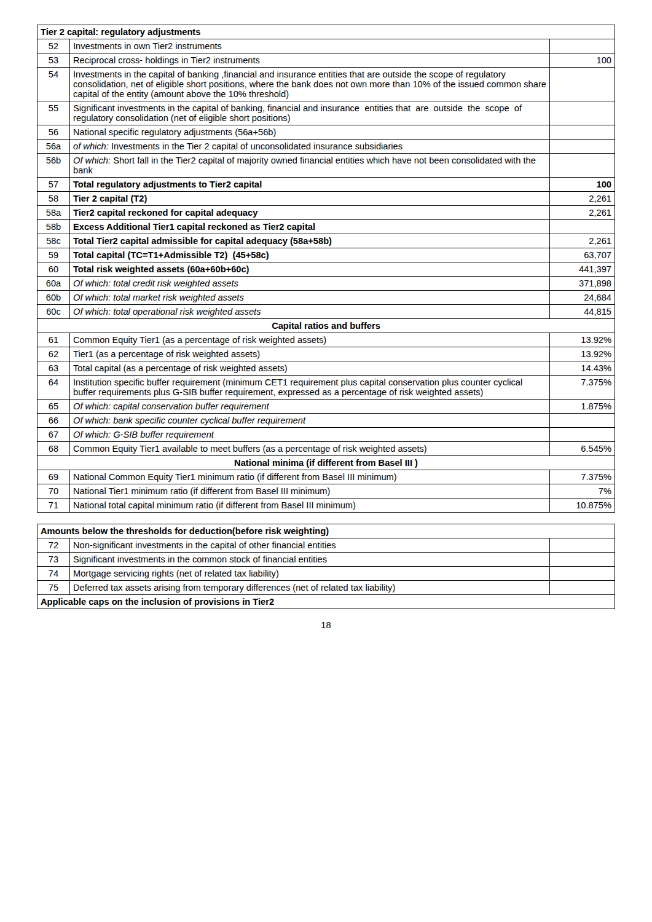| Tier 2 capital: regulatory adjustments |
| 52 | Investments in own Tier2 instruments | |
| 53 | Reciprocal cross- holdings in Tier2 instruments | 100 |
| 54 | Investments in the capital of banking ,financial and insurance entities that are outside the scope of regulatory consolidation, net of eligible short positions, where the bank does not own more than 10% of the issued common share capital of the entity (amount above the 10% threshold) | |
| 55 | Significant investments in the capital of banking, financial and insurance entities that are outside the scope of regulatory consolidation (net of eligible short positions) | |
| 56 | National specific regulatory adjustments (56a+56b) | |
| 56a | of which: Investments in the Tier 2 capital of unconsolidated insurance subsidiaries | |
| 56b | Of which: Short fall in the Tier2 capital of majority owned financial entities which have not been consolidated with the bank | |
| 57 | Total regulatory adjustments to Tier2 capital | 100 |
| 58 | Tier 2 capital (T2) | 2,261 |
| 58a | Tier2 capital reckoned for capital adequacy | 2,261 |
| 58b | Excess Additional Tier1 capital reckoned as Tier2 capital | |
| 58c | Total Tier2 capital admissible for capital adequacy (58a+58b) | 2,261 |
| 59 | Total capital (TC=T1+Admissible T2) (45+58c) | 63,707 |
| 60 | Total risk weighted assets (60a+60b+60c) | 441,397 |
| 60a | Of which: total credit risk weighted assets | 371,898 |
| 60b | Of which: total market risk weighted assets | 24,684 |
| 60c | Of which: total operational risk weighted assets | 44,815 |
| Capital ratios and buffers |
| 61 | Common Equity Tier1 (as a percentage of risk weighted assets) | 13.92% |
| 62 | Tier1 (as a percentage of risk weighted assets) | 13.92% |
| 63 | Total capital (as a percentage of risk weighted assets) | 14.43% |
| 64 | Institution specific buffer requirement (minimum CET1 requirement plus capital conservation plus counter cyclical buffer requirements plus G-SIB buffer requirement, expressed as a percentage of risk weighted assets) | 7.375% |
| 65 | Of which: capital conservation buffer requirement | 1.875% |
| 66 | Of which: bank specific counter cyclical buffer requirement | |
| 67 | Of which: G-SIB buffer requirement | |
| 68 | Common Equity Tier1 available to meet buffers (as a percentage of risk weighted assets) | 6.545% |
| National minima (if different from Basel III ) |
| 69 | National Common Equity Tier1 minimum ratio (if different from Basel III minimum) | 7.375% |
| 70 | National Tier1 minimum ratio (if different from Basel III minimum) | 7% |
| 71 | National total capital minimum ratio (if different from Basel III minimum) | 10.875% |
| Amounts below the thresholds for deduction(before risk weighting) |
| 72 | Non-significant investments in the capital of other financial entities | |
| 73 | Significant investments in the common stock of financial entities | |
| 74 | Mortgage servicing rights (net of related tax liability) | |
| 75 | Deferred tax assets arising from temporary differences (net of related tax liability) | |
| Applicable caps on the inclusion of provisions in Tier2 |
18